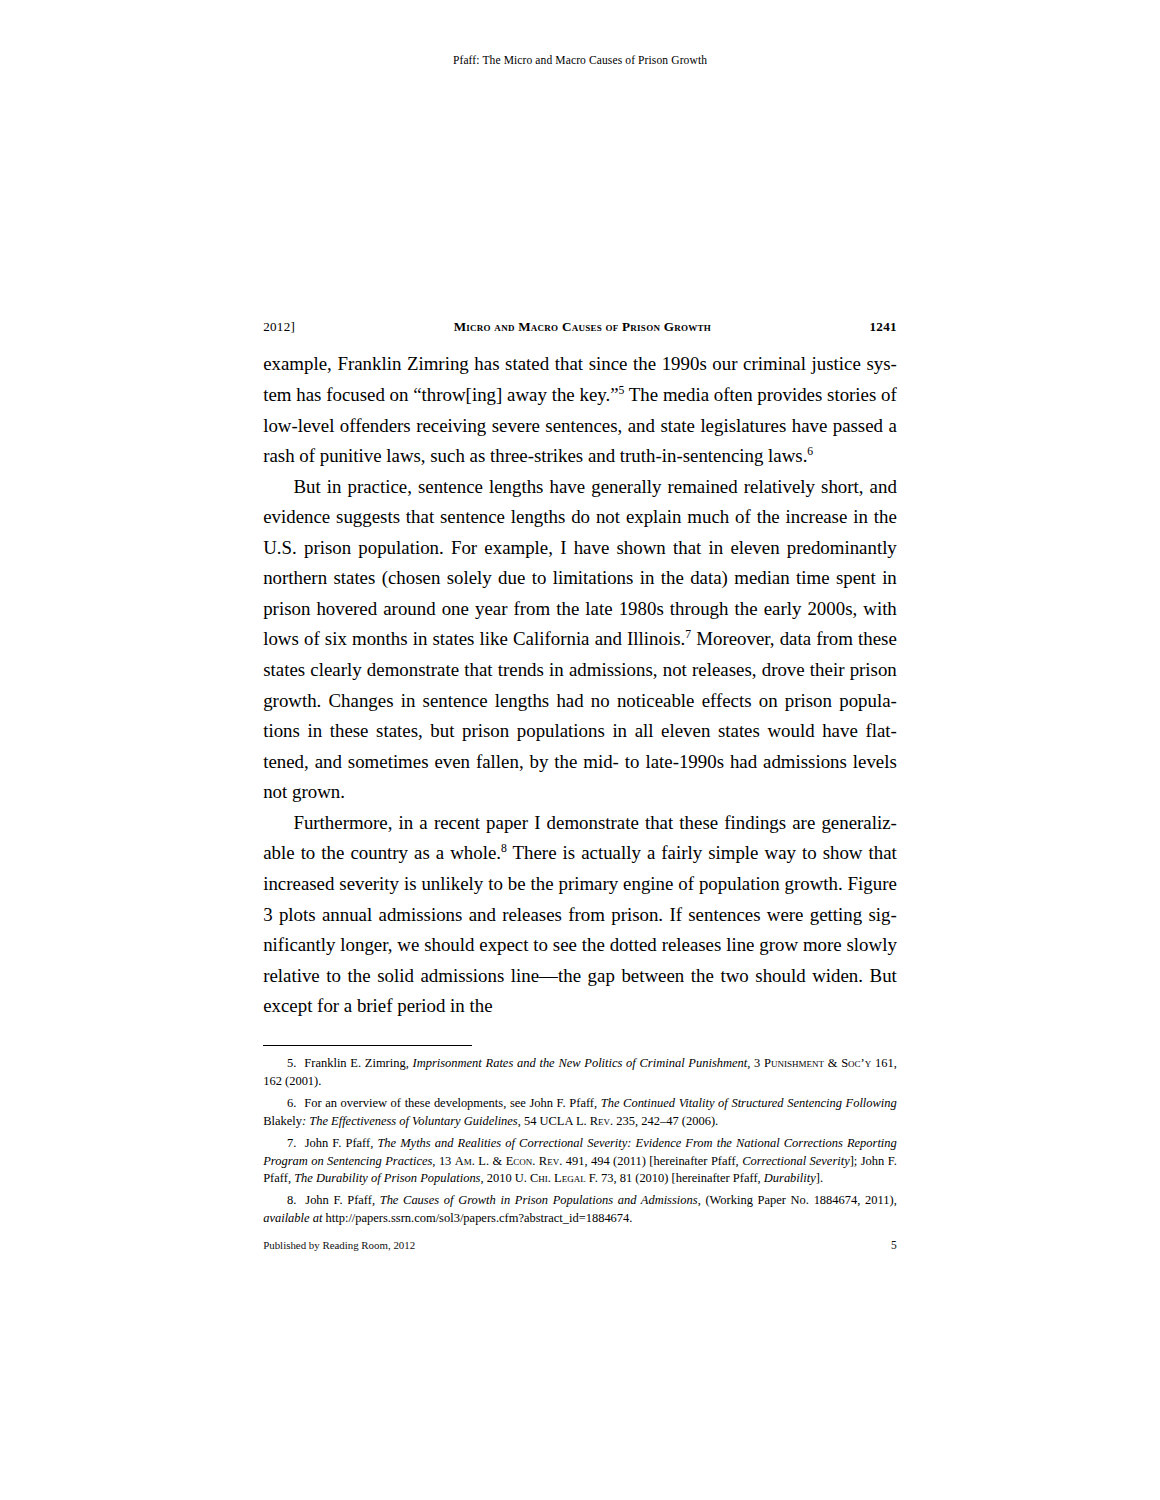Pfaff: The Micro and Macro Causes of Prison Growth
2012] Micro and Macro Causes of Prison Growth 1241
example, Franklin Zimring has stated that since the 1990s our criminal justice system has focused on “throw[ing] away the key.”5 The media often provides stories of low-level offenders receiving severe sentences, and state legislatures have passed a rash of punitive laws, such as three-strikes and truth-in-sentencing laws.6
But in practice, sentence lengths have generally remained relatively short, and evidence suggests that sentence lengths do not explain much of the increase in the U.S. prison population. For example, I have shown that in eleven predominantly northern states (chosen solely due to limitations in the data) median time spent in prison hovered around one year from the late 1980s through the early 2000s, with lows of six months in states like California and Illinois.7 Moreover, data from these states clearly demonstrate that trends in admissions, not releases, drove their prison growth. Changes in sentence lengths had no noticeable effects on prison populations in these states, but prison populations in all eleven states would have flattened, and sometimes even fallen, by the mid- to late-1990s had admissions levels not grown.
Furthermore, in a recent paper I demonstrate that these findings are generalizable to the country as a whole.8 There is actually a fairly simple way to show that increased severity is unlikely to be the primary engine of population growth. Figure 3 plots annual admissions and releases from prison. If sentences were getting significantly longer, we should expect to see the dotted releases line grow more slowly relative to the solid admissions line—the gap between the two should widen. But except for a brief period in the
5. Franklin E. Zimring, Imprisonment Rates and the New Politics of Criminal Punishment, 3 Punishment & Soc’y 161, 162 (2001).
6. For an overview of these developments, see John F. Pfaff, The Continued Vitality of Structured Sentencing Following Blakely: The Effectiveness of Voluntary Guidelines, 54 UCLA L. Rev. 235, 242–47 (2006).
7. John F. Pfaff, The Myths and Realities of Correctional Severity: Evidence From the National Corrections Reporting Program on Sentencing Practices, 13 Am. L. & Econ. Rev. 491, 494 (2011) [hereinafter Pfaff, Correctional Severity]; John F. Pfaff, The Durability of Prison Populations, 2010 U. Chi. Legal F. 73, 81 (2010) [hereinafter Pfaff, Durability].
8. John F. Pfaff, The Causes of Growth in Prison Populations and Admissions, (Working Paper No. 1884674, 2011), available at http://papers.ssrn.com/sol3/papers.cfm?abstract_id=1884674.
Published by Reading Room, 2012 5